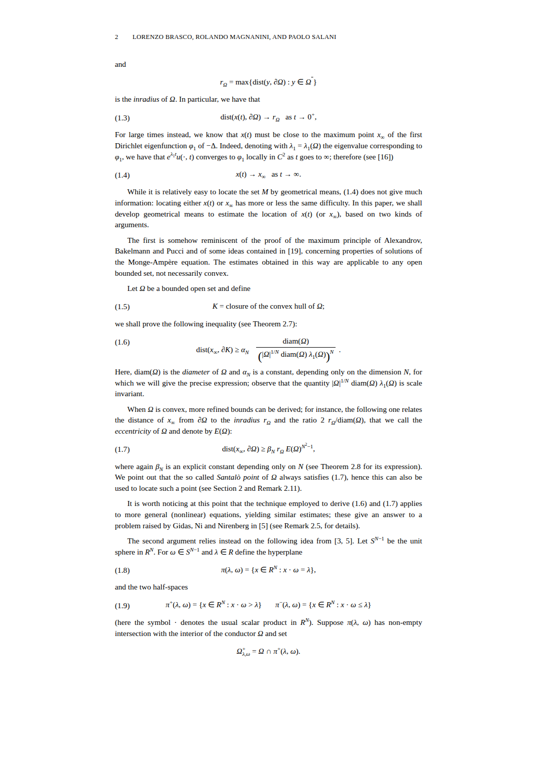2 LORENZO BRASCO, ROLANDO MAGNANINI, AND PAOLO SALANI
and
rΩ = max{dist(y, ∂Ω) : y ∈ Ω }
is the inradius of Ω. In particular, we have that
(1.3)
dist(x(t), ∂Ω) → rΩ as t → 0+,
For large times instead, we know that x(t) must be close to the maximum point x∞ of the first Dirichlet eigenfunction φ1 of −Δ. Indeed, denoting with λ1 = λ1(Ω) the eigenvalue corresponding to φ1, we have that eλ1tu(·, t) converges to φ1 locally in C2 as t goes to ∞; therefore (see [16])
(1.4)
x(t) → x∞ as t → ∞.
While it is relatively easy to locate the set M by geometrical means, (1.4) does not give much information: locating either x(t) or x∞ has more or less the same difficulty. In this paper, we shall develop geometrical means to estimate the location of x(t) (or x∞), based on two kinds of arguments.
The first is somehow reminiscent of the proof of the maximum principle of Alexandrov, Bakelmann and Pucci and of some ideas contained in [19], concerning properties of solutions of the Monge-Ampère equation. The estimates obtained in this way are applicable to any open bounded set, not necessarily convex.
Let Ω be a bounded open set and define
(1.5)
K = closure of the convex hull of Ω;
we shall prove the following inequality (see Theorem 2.7):
(1.6)
dist(x∞, ∂K) ≥ αN diam(Ω) (|Ω|1/N diam(Ω) λ1(Ω))N .
Here, diam(Ω) is the diameter of Ω and αN is a constant, depending only on the dimension N, for which we will give the precise expression; observe that the quantity |Ω|1/N diam(Ω) λ1(Ω) is scale invariant.
When Ω is convex, more refined bounds can be derived; for instance, the following one relates the distance of x∞ from ∂Ω to the inradius rΩ and the ratio 2 rΩ/diam(Ω), that we call the eccentricity of Ω and denote by E(Ω):
(1.7)
dist(x∞, ∂Ω) ≥ βN rΩ E(Ω)N2−1,
where again βN is an explicit constant depending only on N (see Theorem 2.8 for its expression). We point out that the so called Santalò point of Ω always satisfies (1.7), hence this can also be used to locate such a point (see Section 2 and Remark 2.11).
It is worth noticing at this point that the technique employed to derive (1.6) and (1.7) applies to more general (nonlinear) equations, yielding similar estimates; these give an answer to a problem raised by Gidas, Ni and Nirenberg in [5] (see Remark 2.5, for details).
The second argument relies instead on the following idea from [3, 5]. Let SN−1 be the unit sphere in RN. For ω ∈ SN−1 and λ ∈ R define the hyperplane
(1.8)
π(λ, ω) = {x ∈ RN : x · ω = λ},
and the two half-spaces
(1.9)
π+(λ, ω) = {x ∈ RN : x · ω > λ} π−(λ, ω) = {x ∈ RN : x · ω ≤ λ}
(here the symbol · denotes the usual scalar product in RN). Suppose π(λ, ω) has non-empty intersection with the interior of the conductor Ω and set
Ω+λ,ω = Ω ∩ π+(λ, ω).